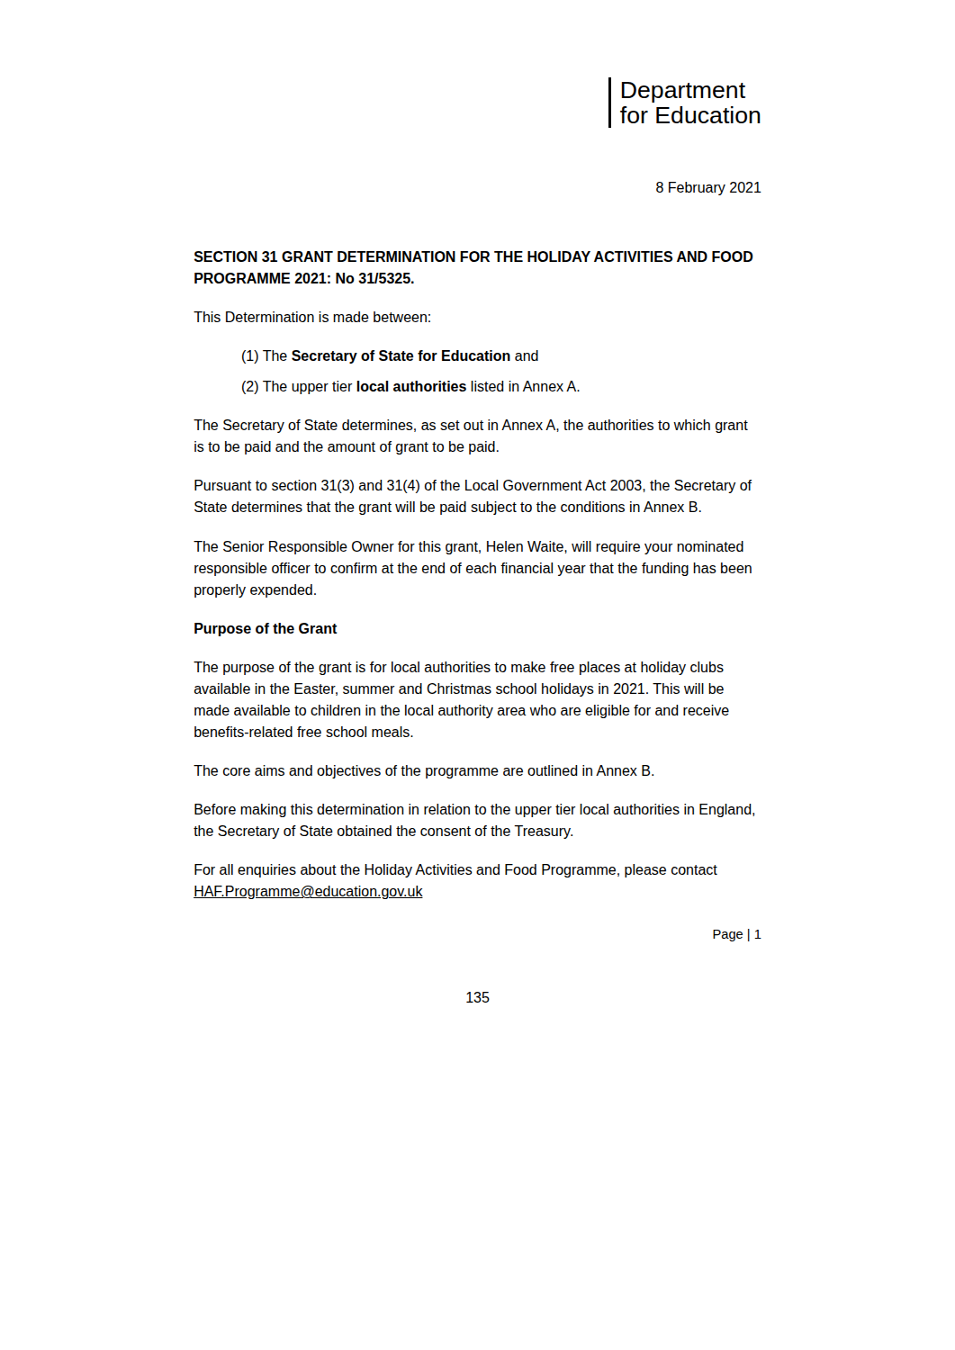Department
for Education
8 February 2021
SECTION 31 GRANT DETERMINATION FOR THE HOLIDAY ACTIVITIES AND FOOD PROGRAMME 2021: No 31/5325.
This Determination is made between:
(1) The Secretary of State for Education and
(2) The upper tier local authorities listed in Annex A.
The Secretary of State determines, as set out in Annex A, the authorities to which grant is to be paid and the amount of grant to be paid.
Pursuant to section 31(3) and 31(4) of the Local Government Act 2003, the Secretary of State determines that the grant will be paid subject to the conditions in Annex B.
The Senior Responsible Owner for this grant, Helen Waite, will require your nominated responsible officer to confirm at the end of each financial year that the funding has been properly expended.
Purpose of the Grant
The purpose of the grant is for local authorities to make free places at holiday clubs available in the Easter, summer and Christmas school holidays in 2021. This will be made available to children in the local authority area who are eligible for and receive benefits-related free school meals.
The core aims and objectives of the programme are outlined in Annex B.
Before making this determination in relation to the upper tier local authorities in England, the Secretary of State obtained the consent of the Treasury.
For all enquiries about the Holiday Activities and Food Programme, please contact HAF.Programme@education.gov.uk
Page | 1
135